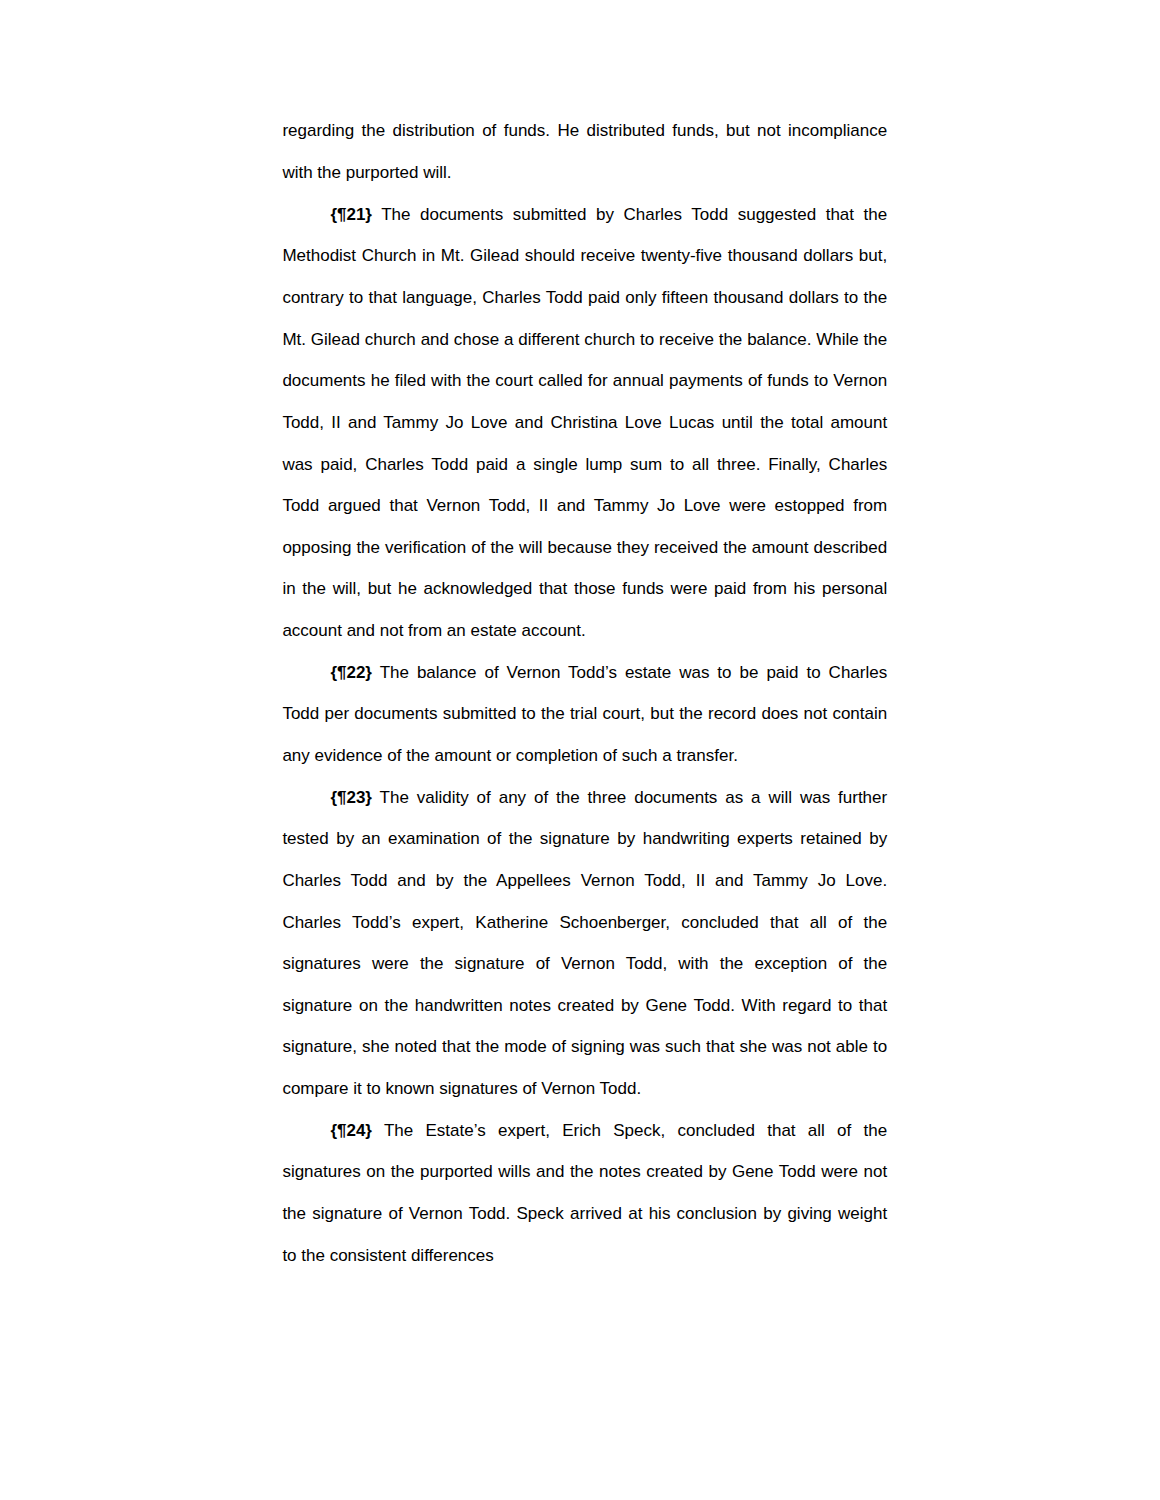regarding the distribution of funds. He distributed funds, but not incompliance with the purported will.
{¶21} The documents submitted by Charles Todd suggested that the Methodist Church in Mt. Gilead should receive twenty-five thousand dollars but, contrary to that language, Charles Todd paid only fifteen thousand dollars to the Mt. Gilead church and chose a different church to receive the balance. While the documents he filed with the court called for annual payments of funds to Vernon Todd, II and Tammy Jo Love and Christina Love Lucas until the total amount was paid, Charles Todd paid a single lump sum to all three. Finally, Charles Todd argued that Vernon Todd, II and Tammy Jo Love were estopped from opposing the verification of the will because they received the amount described in the will, but he acknowledged that those funds were paid from his personal account and not from an estate account.
{¶22} The balance of Vernon Todd’s estate was to be paid to Charles Todd per documents submitted to the trial court, but the record does not contain any evidence of the amount or completion of such a transfer.
{¶23} The validity of any of the three documents as a will was further tested by an examination of the signature by handwriting experts retained by Charles Todd and by the Appellees Vernon Todd, II and Tammy Jo Love. Charles Todd’s expert, Katherine Schoenberger, concluded that all of the signatures were the signature of Vernon Todd, with the exception of the signature on the handwritten notes created by Gene Todd. With regard to that signature, she noted that the mode of signing was such that she was not able to compare it to known signatures of Vernon Todd.
{¶24} The Estate’s expert, Erich Speck, concluded that all of the signatures on the purported wills and the notes created by Gene Todd were not the signature of Vernon Todd. Speck arrived at his conclusion by giving weight to the consistent differences